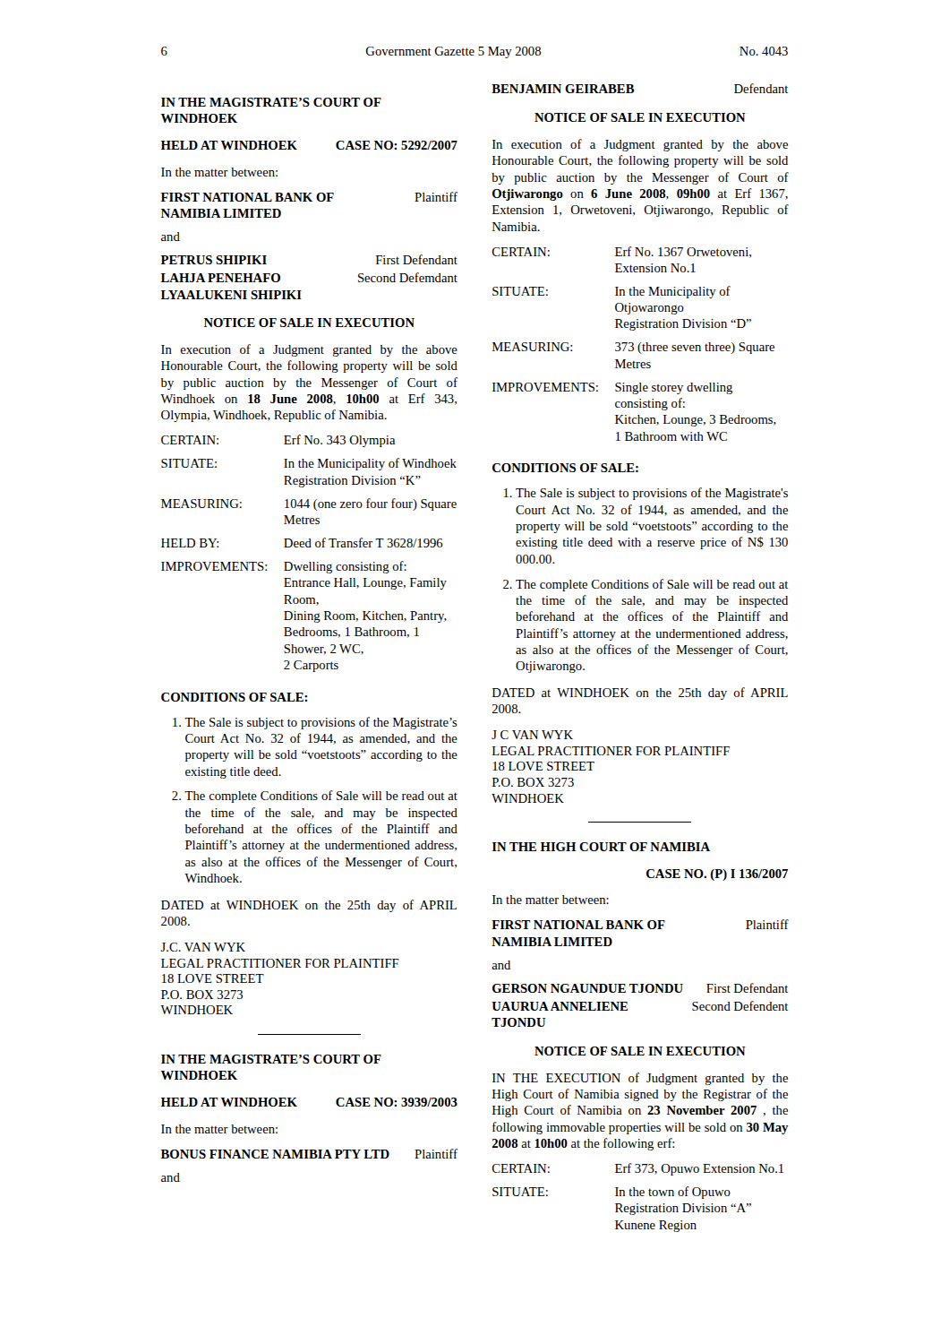6
Government Gazette 5 May 2008
No. 4043
IN THE MAGISTRATE’S COURT OF WINDHOEK
HELD AT WINDHOEK CASE NO: 5292/2007
In the matter between:
FIRST NATIONAL BANK OF
NAMIBIA LIMITED Plaintiff
and
PETRUS SHIPIKI First Defendant
LAHJA PENEHAFO
LYAALUKENI SHIPIKI Second Defemdant
NOTICE OF SALE IN EXECUTION
In execution of a Judgment granted by the above Honourable Court, the following property will be sold by public auction by the Messenger of Court of Windhoek on 18 June 2008, 10h00 at Erf 343, Olympia, Windhoek, Republic of Namibia.
| CERTAIN: | Erf No. 343 Olympia |
| SITUATE: | In the Municipality of Windhoek Registration Division “K” |
| MEASURING: | 1044 (one zero four four) Square Metres |
| HELD BY: | Deed of Transfer T 3628/1996 |
| IMPROVEMENTS: | Dwelling consisting of: Entrance Hall, Lounge, Family Room, Dining Room, Kitchen, Pantry, Bedrooms, 1 Bathroom, 1 Shower, 2 WC, 2 Carports |
CONDITIONS OF SALE:
The Sale is subject to provisions of the Magistrate’s Court Act No. 32 of 1944, as amended, and the property will be sold “voetstoots” according to the existing title deed.
The complete Conditions of Sale will be read out at the time of the sale, and may be inspected beforehand at the offices of the Plaintiff and Plaintiff’s attorney at the undermentioned address, as also at the offices of the Messenger of Court, Windhoek.
DATED at WINDHOEK on the 25th day of APRIL 2008.
J.C. VAN WYK
LEGAL PRACTITIONER FOR PLAINTIFF
18 LOVE STREET
P.O. BOX 3273
WINDHOEK
IN THE MAGISTRATE’S COURT OF WINDHOEK
HELD AT WINDHOEK CASE NO: 3939/2003
In the matter between:
BONUS FINANCE NAMIBIA PTY LTD Plaintiff
and
BENJAMIN GEIRABEB Defendant
NOTICE OF SALE IN EXECUTION
In execution of a Judgment granted by the above Honourable Court, the following property will be sold by public auction by the Messenger of Court of Otjiwarongo on 6 June 2008, 09h00 at Erf 1367, Extension 1, Orwetoveni, Otjiwarongo, Republic of Namibia.
| CERTAIN: | Erf No. 1367 Orwetoveni, Extension No.1 |
| SITUATE: | In the Municipality of Otjowarongo Registration Division “D” |
| MEASURING: | 373 (three seven three) Square Metres |
| IMPROVEMENTS: | Single storey dwelling consisting of: Kitchen, Lounge, 3 Bedrooms, 1 Bathroom with WC |
CONDITIONS OF SALE:
The Sale is subject to provisions of the Magistrate's Court Act No. 32 of 1944, as amended, and the property will be sold “voetstoots” according to the existing title deed with a reserve price of N$ 130 000.00.
The complete Conditions of Sale will be read out at the time of the sale, and may be inspected beforehand at the offices of the Plaintiff and Plaintiff’s attorney at the undermentioned address, as also at the offices of the Messenger of Court, Otjiwarongo.
DATED at WINDHOEK on the 25th day of APRIL 2008.
J C VAN WYK
LEGAL PRACTITIONER FOR PLAINTIFF
18 LOVE STREET
P.O. BOX 3273
WINDHOEK
IN THE HIGH COURT OF NAMIBIA
CASE NO. (P) I 136/2007
In the matter between:
FIRST NATIONAL BANK OF
NAMIBIA LIMITED Plaintiff
and
GERSON NGAUNDUE TJONDU First Defendant
UAURUA ANNELIENE TJONDU Second Defendent
NOTICE OF SALE IN EXECUTION
IN THE EXECUTION of Judgment granted by the High Court of Namibia signed by the Registrar of the High Court of Namibia on 23 November 2007 , the following immovable properties will be sold on 30 May 2008 at 10h00 at the following erf:
| CERTAIN: | Erf 373, Opuwo Extension No.1 |
| SITUATE: | In the town of Opuwo Registration Division “A” Kunene Region |